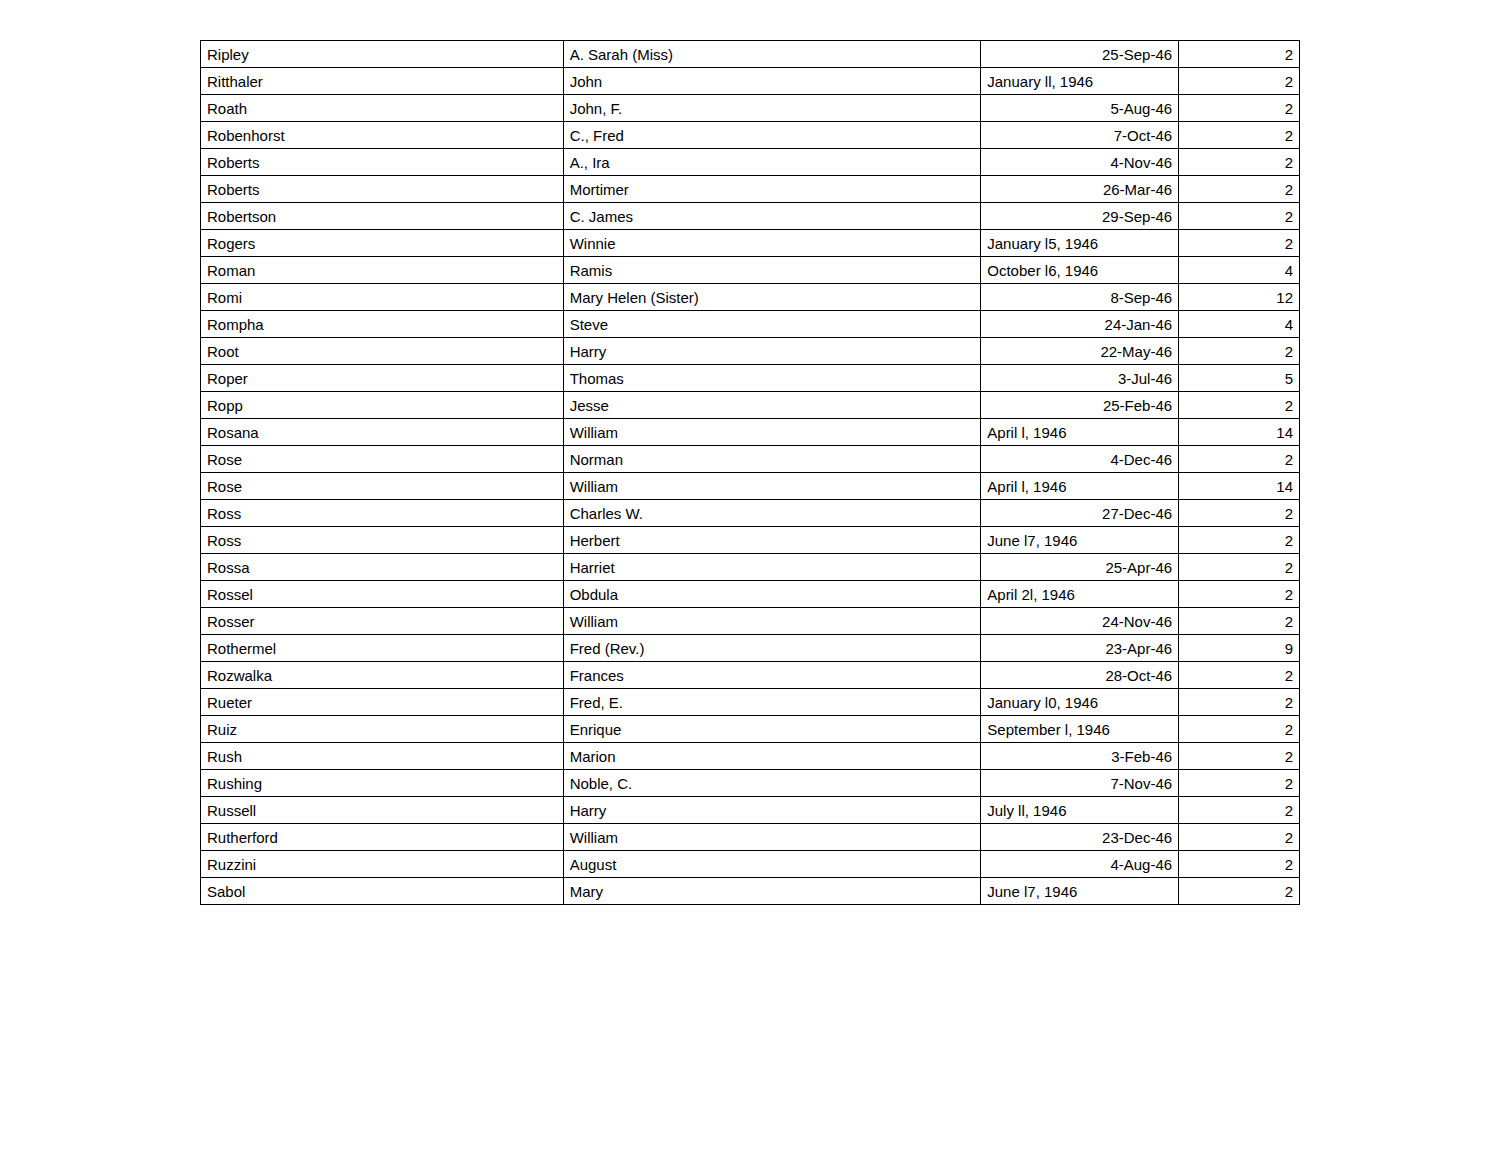| Ripley | A. Sarah (Miss) | 25-Sep-46 | 2 |
| Ritthaler | John | January ll, 1946 | 2 |
| Roath | John, F. | 5-Aug-46 | 2 |
| Robenhorst | C., Fred | 7-Oct-46 | 2 |
| Roberts | A., Ira | 4-Nov-46 | 2 |
| Roberts | Mortimer | 26-Mar-46 | 2 |
| Robertson | C. James | 29-Sep-46 | 2 |
| Rogers | Winnie | January l5, 1946 | 2 |
| Roman | Ramis | October l6, 1946 | 4 |
| Romi | Mary Helen (Sister) | 8-Sep-46 | 12 |
| Rompha | Steve | 24-Jan-46 | 4 |
| Root | Harry | 22-May-46 | 2 |
| Roper | Thomas | 3-Jul-46 | 5 |
| Ropp | Jesse | 25-Feb-46 | 2 |
| Rosana | William | April l, 1946 | 14 |
| Rose | Norman | 4-Dec-46 | 2 |
| Rose | William | April l, 1946 | 14 |
| Ross | Charles W. | 27-Dec-46 | 2 |
| Ross | Herbert | June l7, 1946 | 2 |
| Rossa | Harriet | 25-Apr-46 | 2 |
| Rossel | Obdula | April 2l, 1946 | 2 |
| Rosser | William | 24-Nov-46 | 2 |
| Rothermel | Fred (Rev.) | 23-Apr-46 | 9 |
| Rozwalka | Frances | 28-Oct-46 | 2 |
| Rueter | Fred, E. | January l0, 1946 | 2 |
| Ruiz | Enrique | September l, 1946 | 2 |
| Rush | Marion | 3-Feb-46 | 2 |
| Rushing | Noble, C. | 7-Nov-46 | 2 |
| Russell | Harry | July ll, 1946 | 2 |
| Rutherford | William | 23-Dec-46 | 2 |
| Ruzzini | August | 4-Aug-46 | 2 |
| Sabol | Mary | June l7, 1946 | 2 |